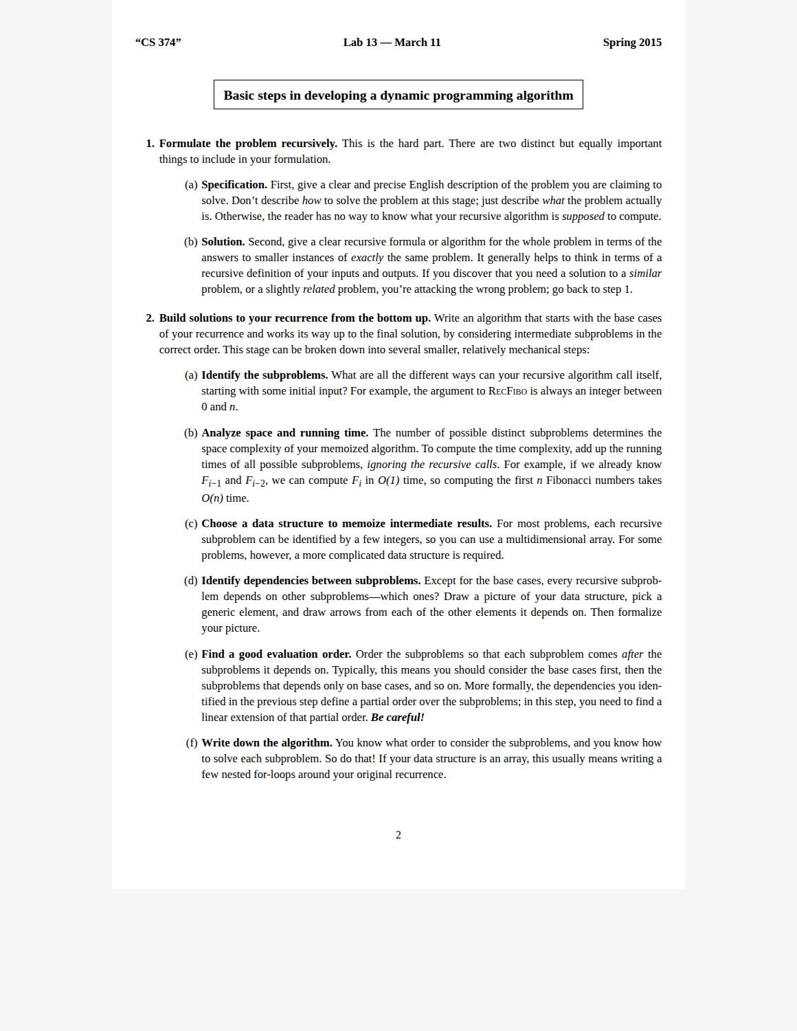“CS 374”
Lab 13 — March 11
Spring 2015
Basic steps in developing a dynamic programming algorithm
Formulate the problem recursively. This is the hard part. There are two distinct but equally important things to include in your formulation.
Specification. First, give a clear and precise English description of the problem you are claiming to solve. Don’t describe how to solve the problem at this stage; just describe what the problem actually is. Otherwise, the reader has no way to know what your recursive algorithm is supposed to compute.
Solution. Second, give a clear recursive formula or algorithm for the whole problem in terms of the answers to smaller instances of exactly the same problem. It generally helps to think in terms of a recursive definition of your inputs and outputs. If you discover that you need a solution to a similar problem, or a slightly related problem, you’re attacking the wrong problem; go back to step 1.
Build solutions to your recurrence from the bottom up. Write an algorithm that starts with the base cases of your recurrence and works its way up to the final solution, by considering intermediate subproblems in the correct order. This stage can be broken down into several smaller, relatively mechanical steps:
Identify the subproblems. What are all the different ways can your recursive algorithm call itself, starting with some initial input? For example, the argument to RecFibo is always an integer between 0 and n.
Analyze space and running time. The number of possible distinct subproblems determines the space complexity of your memoized algorithm. To compute the time complexity, add up the running times of all possible subproblems, ignoring the recursive calls. For example, if we already know Fi−1 and Fi−2, we can compute Fi in O(1) time, so computing the first n Fibonacci numbers takes O(n) time.
Choose a data structure to memoize intermediate results. For most problems, each recursive subproblem can be identified by a few integers, so you can use a multidimensional array. For some problems, however, a more complicated data structure is required.
Identify dependencies between subproblems. Except for the base cases, every recursive subproblem depends on other subproblems—which ones? Draw a picture of your data structure, pick a generic element, and draw arrows from each of the other elements it depends on. Then formalize your picture.
Find a good evaluation order. Order the subproblems so that each subproblem comes after the subproblems it depends on. Typically, this means you should consider the base cases first, then the subproblems that depends only on base cases, and so on. More formally, the dependencies you identified in the previous step define a partial order over the subproblems; in this step, you need to find a linear extension of that partial order. Be careful!
Write down the algorithm. You know what order to consider the subproblems, and you know how to solve each subproblem. So do that! If your data structure is an array, this usually means writing a few nested for-loops around your original recurrence.
2